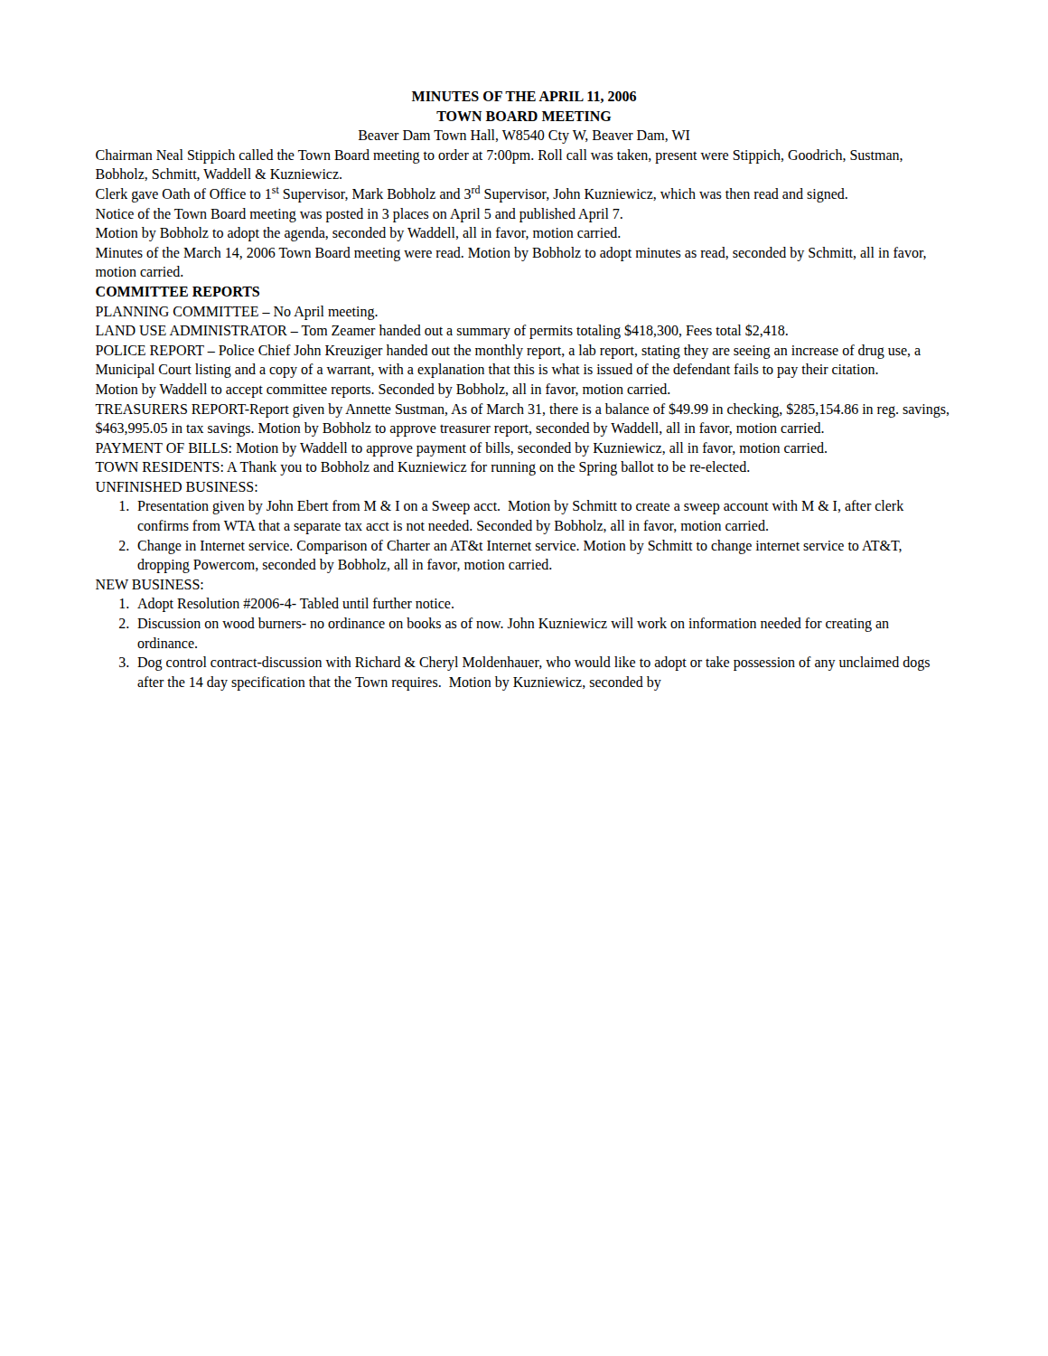MINUTES OF THE APRIL 11, 2006
TOWN BOARD MEETING
Beaver Dam Town Hall, W8540 Cty W, Beaver Dam, WI
Chairman Neal Stippich called the Town Board meeting to order at 7:00pm. Roll call was taken, present were Stippich, Goodrich, Sustman, Bobholz, Schmitt, Waddell & Kuzniewicz.
Clerk gave Oath of Office to 1st Supervisor, Mark Bobholz and 3rd Supervisor, John Kuzniewicz, which was then read and signed.
Notice of the Town Board meeting was posted in 3 places on April 5 and published April 7.
Motion by Bobholz to adopt the agenda, seconded by Waddell, all in favor, motion carried.
Minutes of the March 14, 2006 Town Board meeting were read. Motion by Bobholz to adopt minutes as read, seconded by Schmitt, all in favor, motion carried.
COMMITTEE REPORTS
PLANNING COMMITTEE – No April meeting.
LAND USE ADMINISTRATOR – Tom Zeamer handed out a summary of permits totaling $418,300, Fees total $2,418.
POLICE REPORT – Police Chief John Kreuziger handed out the monthly report, a lab report, stating they are seeing an increase of drug use, a Municipal Court listing and a copy of a warrant, with a explanation that this is what is issued of the defendant fails to pay their citation.
Motion by Waddell to accept committee reports. Seconded by Bobholz, all in favor, motion carried.
TREASURERS REPORT-Report given by Annette Sustman, As of March 31, there is a balance of $49.99 in checking, $285,154.86 in reg. savings, $463,995.05 in tax savings. Motion by Bobholz to approve treasurer report, seconded by Waddell, all in favor, motion carried.
PAYMENT OF BILLS: Motion by Waddell to approve payment of bills, seconded by Kuzniewicz, all in favor, motion carried.
TOWN RESIDENTS: A Thank you to Bobholz and Kuzniewicz for running on the Spring ballot to be re-elected.
UNFINISHED BUSINESS:
Presentation given by John Ebert from M & I on a Sweep acct. Motion by Schmitt to create a sweep account with M & I, after clerk confirms from WTA that a separate tax acct is not needed. Seconded by Bobholz, all in favor, motion carried.
Change in Internet service. Comparison of Charter an AT&t Internet service. Motion by Schmitt to change internet service to AT&T, dropping Powercom, seconded by Bobholz, all in favor, motion carried.
NEW BUSINESS:
Adopt Resolution #2006-4- Tabled until further notice.
Discussion on wood burners- no ordinance on books as of now. John Kuzniewicz will work on information needed for creating an ordinance.
Dog control contract-discussion with Richard & Cheryl Moldenhauer, who would like to adopt or take possession of any unclaimed dogs after the 14 day specification that the Town requires. Motion by Kuzniewicz, seconded by